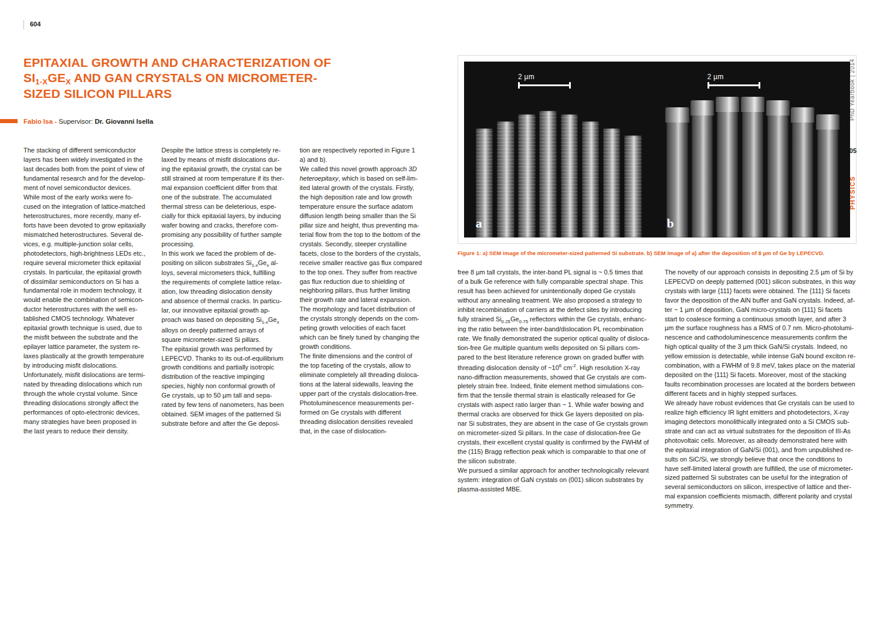604
PhD Yearbook | 2014
605
PHYSICS
Epitaxial growth and characterization of
Si1-xGex and GaN crystals on micrometer-
sized silicon pillars
Fabio Isa - Supervisor: Dr. Giovanni Isella
The stacking of different semiconductor layers has been widely investigated in the last decades both from the point of view of fundamental research and for the development of novel semiconductor devices. While most of the early works were focused on the integration of lattice-matched heterostructures, more recently, many efforts have been devoted to grow epitaxially mismatched heterostructures. Several devices, e.g. multiple-junction solar cells, photodetectors, high-brightness LEDs etc., require several micrometer thick epitaxial crystals. In particular, the epitaxial growth of dissimilar semiconductors on Si has a fundamental role in modern technology, it would enable the combination of semiconductor heterostructures with the well established CMOS technology. Whatever epitaxial growth technique is used, due to the misfit between the substrate and the epilayer lattice parameter, the system relaxes plastically at the growth temperature by introducing misfit dislocations. Unfortunately, misfit dislocations are terminated by threading dislocations which run through the whole crystal volume. Since threading dislocations strongly affect the performances of opto-electronic devices, many strategies have been proposed in the last years to reduce their density.
Despite the lattice stress is completely relaxed by means of misfit dislocations during the epitaxial growth, the crystal can be still strained at room temperature if its thermal expansion coefficient differ from that one of the substrate. The accumulated thermal stress can be deleterious, especially for thick epitaxial layers, by inducing wafer bowing and cracks, therefore compromising any possibility of further sample processing.
In this work we faced the problem of depositing on silicon substrates Si1-xGex alloys, several micrometers thick, fulfilling the requirements of complete lattice relaxation, low threading dislocation density and absence of thermal cracks. In particular, our innovative epitaxial growth approach was based on depositing Si1-xGex alloys on deeply patterned arrays of square micrometer-sized Si pillars.
The epitaxial growth was performed by LEPECVD. Thanks to its out-of-equilibrium growth conditions and partially isotropic distribution of the reactive impinging species, highly non conformal growth of Ge crystals, up to 50 µm tall and separated by few tens of nanometers, has been obtained. SEM images of the patterned Si substrate before and after the Ge deposition are respectively reported in Figure 1 a) and b).
We called this novel growth approach 3D heteroepitaxy, which is based on self-limited lateral growth of the crystals. Firstly, the high deposition rate and low growth temperature ensure the surface adatom diffusion length being smaller than the Si pillar size and height, thus preventing material flow from the top to the bottom of the crystals. Secondly, steeper crystalline facets, close to the borders of the crystals, receive smaller reactive gas flux compared to the top ones. They suffer from reactive gas flux reduction due to shielding of neighboring pillars, thus further limiting their growth rate and lateral expansion.
The morphology and facet distribution of the crystals strongly depends on the competing growth velocities of each facet which can be finely tuned by changing the growth conditions.
The finite dimensions and the control of the top faceting of the crystals, allow to eliminate completely all threading dislocations at the lateral sidewalls, leaving the upper part of the crystals dislocation-free. Photoluminescence measurements performed on Ge crystals with different threading dislocation densities revealed that, in the case of dislocation-
2 µm
a
2 µm
b
Figure 1: a) SEM image of the micrometer-sized patterned Si substrate. b) SEM image of a) after the deposition of 8 µm of Ge by LEPECVD.
free 8 µm tall crystals, the inter-band PL signal is ~ 0.5 times that of a bulk Ge reference with fully comparable spectral shape. This result has been achieved for unintentionally doped Ge crystals without any annealing treatment. We also proposed a strategy to inhibit recombination of carriers at the defect sites by introducing fully strained Si0.25Ge0.75 reflectors within the Ge crystals, enhancing the ratio between the inter-band/dislocation PL recombination rate. We finally demonstrated the superior optical quality of dislocation-free Ge multiple quantum wells deposited on Si pillars compared to the best literature reference grown on graded buffer with threading dislocation density of ~106 cm-2. High resolution X-ray nano-diffraction measurements, showed that Ge crystals are completely strain free. Indeed, finite element method simulations confirm that the tensile thermal strain is elastically released for Ge crystals with aspect ratio larger than ~ 1. While wafer bowing and thermal cracks are observed for thick Ge layers deposited on planar Si substrates, they are absent in the case of Ge crystals grown on micrometer-sized Si pillars. In the case of dislocation-free Ge crystals, their excellent crystal quality is confirmed by the FWHM of the (115) Bragg reflection peak which is comparable to that one of the silicon substrate.
We pursued a similar approach for another technologically relevant system: integration of GaN crystals on (001) silicon substrates by plasma-assisted MBE.
The novelty of our approach consists in depositing 2.5 µm of Si by LEPECVD on deeply patterned (001) silicon substrates, in this way crystals with large {111} facets were obtained. The {111} Si facets favor the deposition of the AlN buffer and GaN crystals. Indeed, after ~ 1 µm of deposition, GaN micro-crystals on {111} Si facets start to coalesce forming a continuous smooth layer, and after 3 µm the surface roughness has a RMS of 0.7 nm. Micro-photoluminescence and cathodoluminescence measurements confirm the high optical quality of the 3 µm thick GaN/Si crystals. Indeed, no yellow emission is detectable, while intense GaN bound exciton recombination, with a FWHM of 9.8 meV, takes place on the material deposited on the {111} Si facets. Moreover, most of the stacking faults recombination processes are located at the borders between different facets and in highly stepped surfaces.
We already have robust evidences that Ge crystals can be used to realize high efficiency IR light emitters and photodetectors, X-ray imaging detectors monolithically integrated onto a Si CMOS substrate and can act as virtual substrates for the deposition of III-As photovoltaic cells. Moreover, as already demonstrated here with the epitaxial integration of GaN/Si (001), and from unpublished results on SiC/Si, we strongly believe that once the conditions to have self-limited lateral growth are fulfilled, the use of micrometer-sized patterned Si substrates can be useful for the integration of several semiconductors on silicon, irrespective of lattice and thermal expansion coefficients mismacth, different polarity and crystal symmetry.